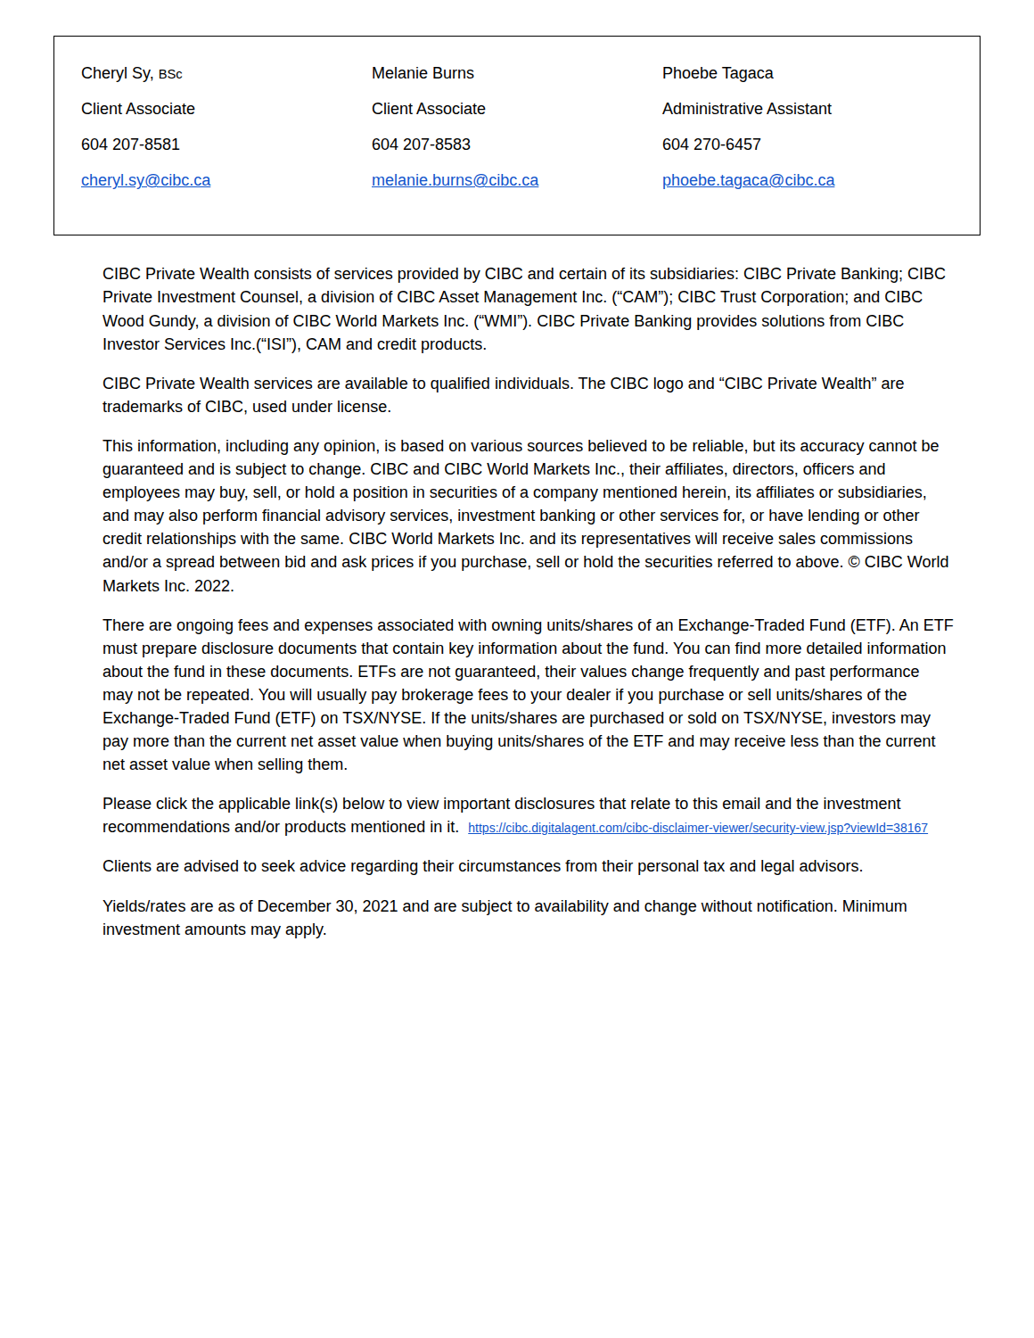| Cheryl Sy, BSc Client Associate 604 207-8581 cheryl.sy@cibc.ca | Melanie Burns Client Associate 604 207-8583 melanie.burns@cibc.ca | Phoebe Tagaca Administrative Assistant 604 270-6457 phoebe.tagaca@cibc.ca |
CIBC Private Wealth consists of services provided by CIBC and certain of its subsidiaries: CIBC Private Banking; CIBC Private Investment Counsel, a division of CIBC Asset Management Inc. (“CAM”); CIBC Trust Corporation; and CIBC Wood Gundy, a division of CIBC World Markets Inc. (“WMI”). CIBC Private Banking provides solutions from CIBC Investor Services Inc.(“ISI”), CAM and credit products.
CIBC Private Wealth services are available to qualified individuals. The CIBC logo and “CIBC Private Wealth” are trademarks of CIBC, used under license.
This information, including any opinion, is based on various sources believed to be reliable, but its accuracy cannot be guaranteed and is subject to change. CIBC and CIBC World Markets Inc., their affiliates, directors, officers and employees may buy, sell, or hold a position in securities of a company mentioned herein, its affiliates or subsidiaries, and may also perform financial advisory services, investment banking or other services for, or have lending or other credit relationships with the same. CIBC World Markets Inc. and its representatives will receive sales commissions and/or a spread between bid and ask prices if you purchase, sell or hold the securities referred to above. © CIBC World Markets Inc. 2022.
There are ongoing fees and expenses associated with owning units/shares of an Exchange-Traded Fund (ETF). An ETF must prepare disclosure documents that contain key information about the fund. You can find more detailed information about the fund in these documents. ETFs are not guaranteed, their values change frequently and past performance may not be repeated. You will usually pay brokerage fees to your dealer if you purchase or sell units/shares of the Exchange-Traded Fund (ETF) on TSX/NYSE. If the units/shares are purchased or sold on TSX/NYSE, investors may pay more than the current net asset value when buying units/shares of the ETF and may receive less than the current net asset value when selling them.
Please click the applicable link(s) below to view important disclosures that relate to this email and the investment recommendations and/or products mentioned in it. https://cibc.digitalagent.com/cibc-disclaimer-viewer/security-view.jsp?viewId=38167
Clients are advised to seek advice regarding their circumstances from their personal tax and legal advisors.
Yields/rates are as of December 30, 2021 and are subject to availability and change without notification. Minimum investment amounts may apply.